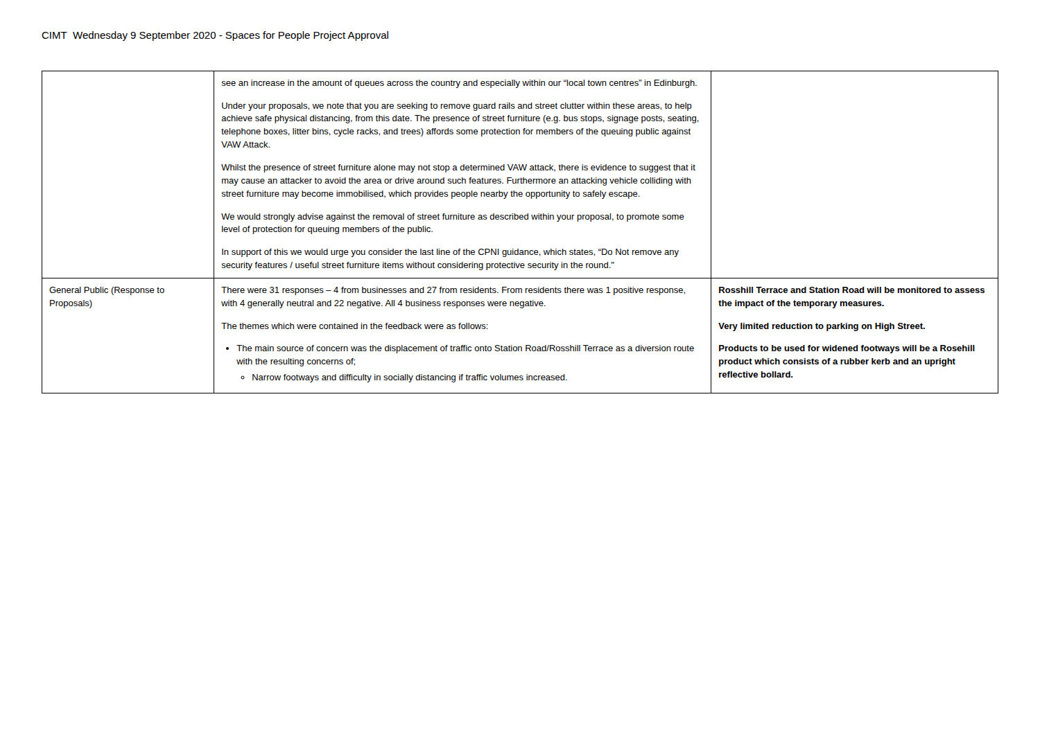CIMT Wednesday 9 September 2020 - Spaces for People Project Approval
| | see an increase in the amount of queues across the country and especially within our “local town centres” in Edinburgh. Under your proposals, we note that you are seeking to remove guard rails and street clutter within these areas, to help achieve safe physical distancing, from this date. The presence of street furniture (e.g. bus stops, signage posts, seating, telephone boxes, litter bins, cycle racks, and trees) affords some protection for members of the queuing public against VAW Attack. Whilst the presence of street furniture alone may not stop a determined VAW attack, there is evidence to suggest that it may cause an attacker to avoid the area or drive around such features. Furthermore an attacking vehicle colliding with street furniture may become immobilised, which provides people nearby the opportunity to safely escape. We would strongly advise against the removal of street furniture as described within your proposal, to promote some level of protection for queuing members of the public. In support of this we would urge you consider the last line of the CPNI guidance, which states, “Do Not remove any security features / useful street furniture items without considering protective security in the round." | |
| General Public (Response to Proposals) | There were 31 responses – 4 from businesses and 27 from residents. From residents there was 1 positive response, with 4 generally neutral and 22 negative. All 4 business responses were negative. The themes which were contained in the feedback were as follows: The main source of concern was the displacement of traffic onto Station Road/Rosshill Terrace as a diversion route with the resulting concerns of; Narrow footways and difficulty in socially distancing if traffic volumes increased. | Rosshill Terrace and Station Road will be monitored to assess the impact of the temporary measures. Very limited reduction to parking on High Street. Products to be used for widened footways will be a Rosehill product which consists of a rubber kerb and an upright reflective bollard. |